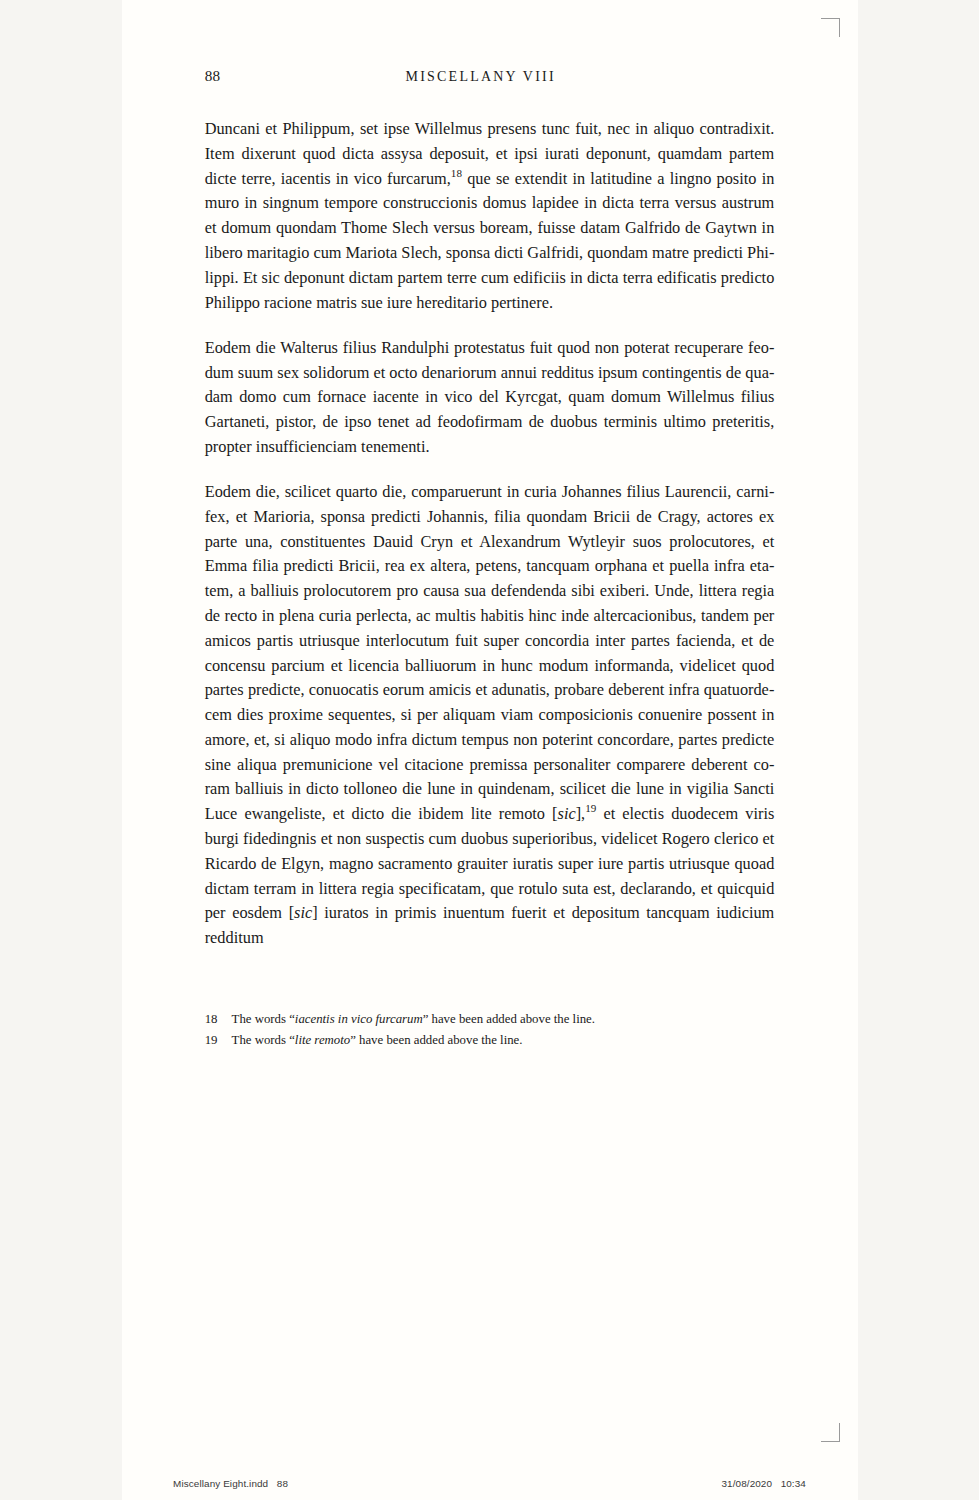88 Miscellany VIII
Duncani et Philippum, set ipse Willelmus presens tunc fuit, nec in aliquo contradixit. Item dixerunt quod dicta assysa deposuit, et ipsi iurati deponunt, quamdam partem dicte terre, iacentis in vico furcarum,18 que se extendit in latitudine a lingno posito in muro in singnum tempore construccionis domus lapidee in dicta terra versus austrum et domum quondam Thome Slech versus boream, fuisse datam Galfrido de Gaytwn in libero maritagio cum Mariota Slech, sponsa dicti Galfridi, quondam matre predicti Philippi. Et sic deponunt dictam partem terre cum edificiis in dicta terra edificatis predicto Philippo racione matris sue iure hereditario pertinere.
Eodem die Walterus filius Randulphi protestatus fuit quod non poterat recuperare feodum suum sex solidorum et octo denariorum annui redditus ipsum contingentis de quadam domo cum fornace iacente in vico del Kyrcgat, quam domum Willelmus filius Gartaneti, pistor, de ipso tenet ad feodofirmam de duobus terminis ultimo preteritis, propter insufficienciam tenementi.
Eodem die, scilicet quarto die, comparuerunt in curia Johannes filius Laurencii, carnifex, et Marioria, sponsa predicti Johannis, filia quondam Bricii de Cragy, actores ex parte una, constituentes Dauid Cryn et Alexandrum Wytleyir suos prolocutores, et Emma filia predicti Bricii, rea ex altera, petens, tancquam orphana et puella infra etatem, a balliuis prolocutorem pro causa sua defendenda sibi exiberi. Unde, littera regia de recto in plena curia perlecta, ac multis habitis hinc inde altercacionibus, tandem per amicos partis utriusque interlocutum fuit super concordia inter partes facienda, et de concensu parcium et licencia balliuorum in hunc modum informanda, videlicet quod partes predicte, conuocatis eorum amicis et adunatis, probare deberent infra quatuordecem dies proxime sequentes, si per aliquam viam composicionis conuenire possent in amore, et, si aliquo modo infra dictum tempus non poterint concordare, partes predicte sine aliqua premunicione vel citacione premissa personaliter comparere deberent coram balliuis in dicto tolloneo die lune in quindenam, scilicet die lune in vigilia Sancti Luce ewangeliste, et dicto die ibidem lite remoto [sic],19 et electis duodecem viris burgi fidedingnis et non suspectis cum duobus superioribus, videlicet Rogero clerico et Ricardo de Elgyn, magno sacramento grauiter iuratis super iure partis utriusque quoad dictam terram in littera regia specificatam, que rotulo suta est, declarando, et quicquid per eosdem [sic] iuratos in primis inuentum fuerit et depositum tancquam iudicium redditum
18 The words “iacentis in vico furcarum” have been added above the line.
19 The words “lite remoto” have been added above the line.
Miscellany Eight.indd 88 31/08/2020 10:34